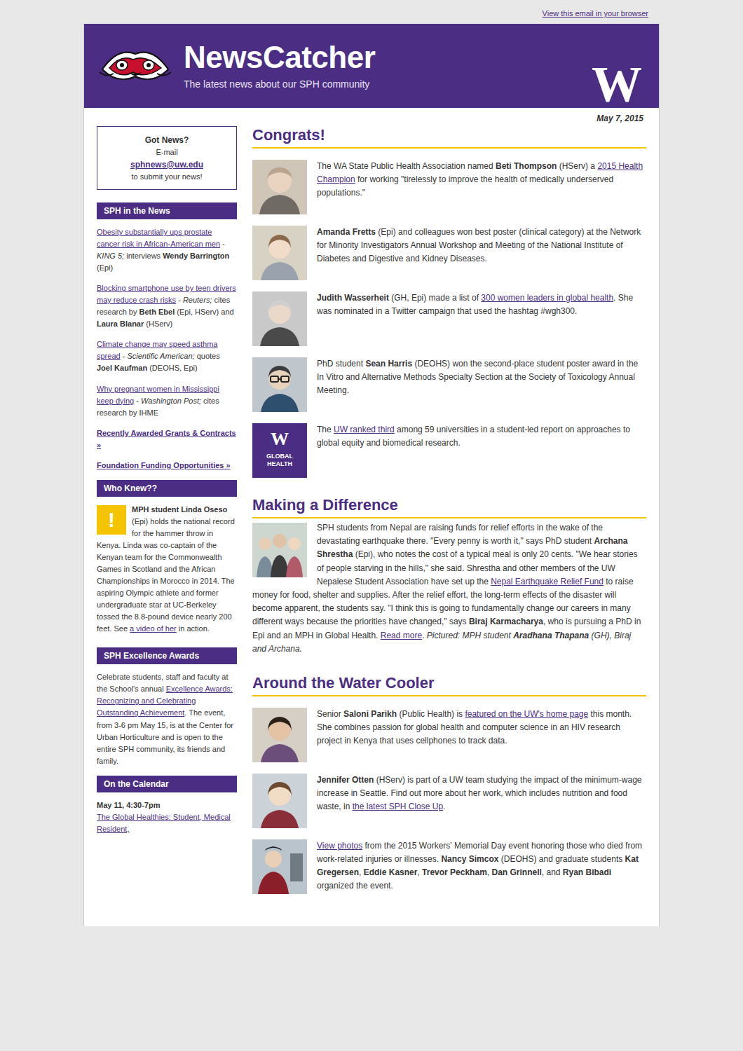View this email in your browser
NewsCatcher
The latest news about our SPH community
W
May 7, 2015
Got News?
E-mail
sphnews@uw.edu
to submit your news!
SPH in the News
Obesity substantially ups prostate cancer risk in African-American men - KING 5; interviews Wendy Barrington (Epi)
Blocking smartphone use by teen drivers may reduce crash risks - Reuters; cites research by Beth Ebel (Epi, HServ) and Laura Blanar (HServ)
Climate change may speed asthma spread - Scientific American; quotes Joel Kaufman (DEOHS, Epi)
Why pregnant women in Mississippi keep dying - Washington Post; cites research by IHME
Recently Awarded Grants & Contracts »
Foundation Funding Opportunities »
Who Knew??
!
MPH student Linda Oseso (Epi) holds the national record for the hammer throw in Kenya. Linda was co-captain of the Kenyan team for the Commonwealth Games in Scotland and the African Championships in Morocco in 2014. The aspiring Olympic athlete and former undergraduate star at UC-Berkeley tossed the 8.8-pound device nearly 200 feet. See a video of her in action.
SPH Excellence Awards
Celebrate students, staff and faculty at the School's annual Excellence Awards: Recognizing and Celebrating Outstanding Achievement. The event, from 3-6 pm May 15, is at the Center for Urban Horticulture and is open to the entire SPH community, its friends and family.
On the Calendar
May 11, 4:30-7pm
The Global Healthies: Student, Medical Resident,
Congrats!
The WA State Public Health Association named Beti Thompson (HServ) a 2015 Health Champion for working "tirelessly to improve the health of medically underserved populations."
Amanda Fretts (Epi) and colleagues won best poster (clinical category) at the Network for Minority Investigators Annual Workshop and Meeting of the National Institute of Diabetes and Digestive and Kidney Diseases.
Judith Wasserheit (GH, Epi) made a list of 300 women leaders in global health. She was nominated in a Twitter campaign that used the hashtag #wgh300.
PhD student Sean Harris (DEOHS) won the second-place student poster award in the In Vitro and Alternative Methods Specialty Section at the Society of Toxicology Annual Meeting.
W GLOBAL
HEALTH
The UW ranked third among 59 universities in a student-led report on approaches to global equity and biomedical research.
Making a Difference
SPH students from Nepal are raising funds for relief efforts in the wake of the devastating earthquake there. "Every penny is worth it," says PhD student Archana Shrestha (Epi), who notes the cost of a typical meal is only 20 cents. "We hear stories of people starving in the hills," she said. Shrestha and other members of the UW Nepalese Student Association have set up the Nepal Earthquake Relief Fund to raise money for food, shelter and supplies. After the relief effort, the long-term effects of the disaster will become apparent, the students say. "I think this is going to fundamentally change our careers in many different ways because the priorities have changed," says Biraj Karmacharya, who is pursuing a PhD in Epi and an MPH in Global Health. Read more. Pictured: MPH student Aradhana Thapana (GH), Biraj and Archana.
Around the Water Cooler
Senior Saloni Parikh (Public Health) is featured on the UW's home page this month. She combines passion for global health and computer science in an HIV research project in Kenya that uses cellphones to track data.
Jennifer Otten (HServ) is part of a UW team studying the impact of the minimum-wage increase in Seattle. Find out more about her work, which includes nutrition and food waste, in the latest SPH Close Up.
View photos from the 2015 Workers' Memorial Day event honoring those who died from work-related injuries or illnesses. Nancy Simcox (DEOHS) and graduate students Kat Gregersen, Eddie Kasner, Trevor Peckham, Dan Grinnell, and Ryan Bibadi organized the event.